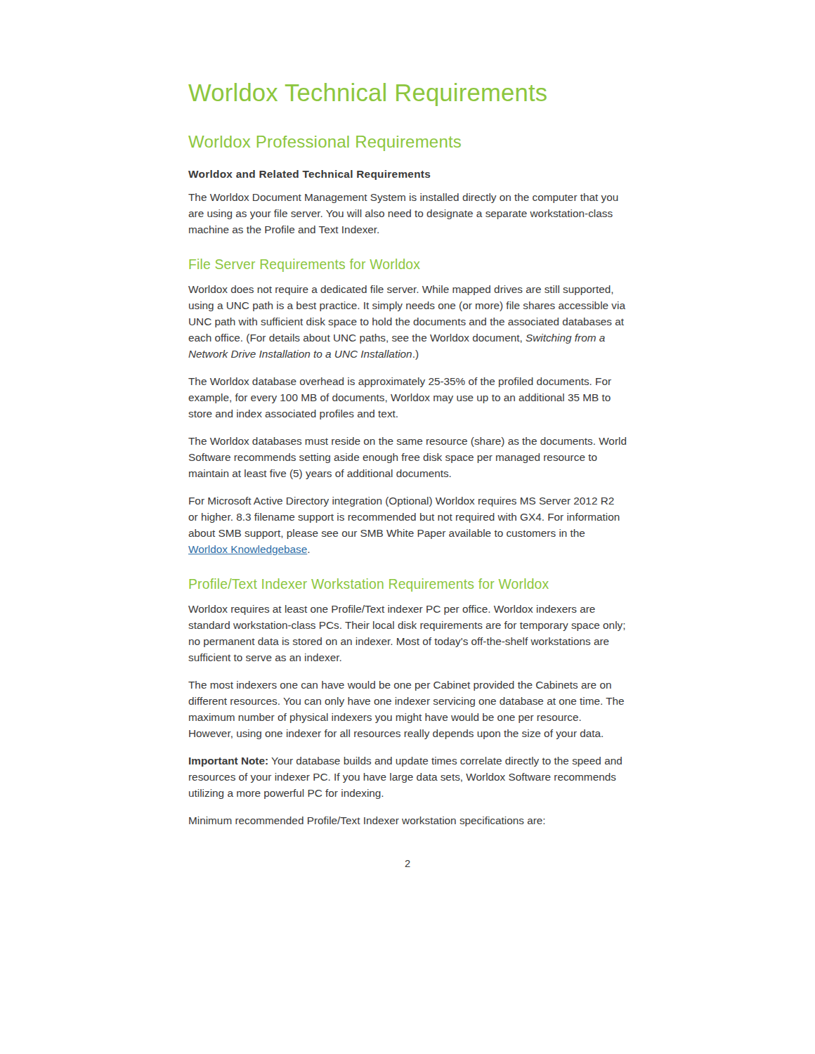Worldox Technical Requirements
Worldox Professional Requirements
Worldox and Related Technical Requirements
The Worldox Document Management System is installed directly on the computer that you are using as your file server. You will also need to designate a separate workstation-class machine as the Profile and Text Indexer.
File Server Requirements for Worldox
Worldox does not require a dedicated file server. While mapped drives are still supported, using a UNC path is a best practice. It simply needs one (or more) file shares accessible via UNC path with sufficient disk space to hold the documents and the associated databases at each office. (For details about UNC paths, see the Worldox document, Switching from a Network Drive Installation to a UNC Installation.)
The Worldox database overhead is approximately 25-35% of the profiled documents. For example, for every 100 MB of documents, Worldox may use up to an additional 35 MB to store and index associated profiles and text.
The Worldox databases must reside on the same resource (share) as the documents. World Software recommends setting aside enough free disk space per managed resource to maintain at least five (5) years of additional documents.
For Microsoft Active Directory integration (Optional) Worldox requires MS Server 2012 R2 or higher. 8.3 filename support is recommended but not required with GX4. For information about SMB support, please see our SMB White Paper available to customers in the Worldox Knowledgebase.
Profile/Text Indexer Workstation Requirements for Worldox
Worldox requires at least one Profile/Text indexer PC per office. Worldox indexers are standard workstation-class PCs. Their local disk requirements are for temporary space only; no permanent data is stored on an indexer. Most of today's off-the-shelf workstations are sufficient to serve as an indexer.
The most indexers one can have would be one per Cabinet provided the Cabinets are on different resources. You can only have one indexer servicing one database at one time. The maximum number of physical indexers you might have would be one per resource. However, using one indexer for all resources really depends upon the size of your data.
Important Note: Your database builds and update times correlate directly to the speed and resources of your indexer PC. If you have large data sets, Worldox Software recommends utilizing a more powerful PC for indexing.
Minimum recommended Profile/Text Indexer workstation specifications are:
2